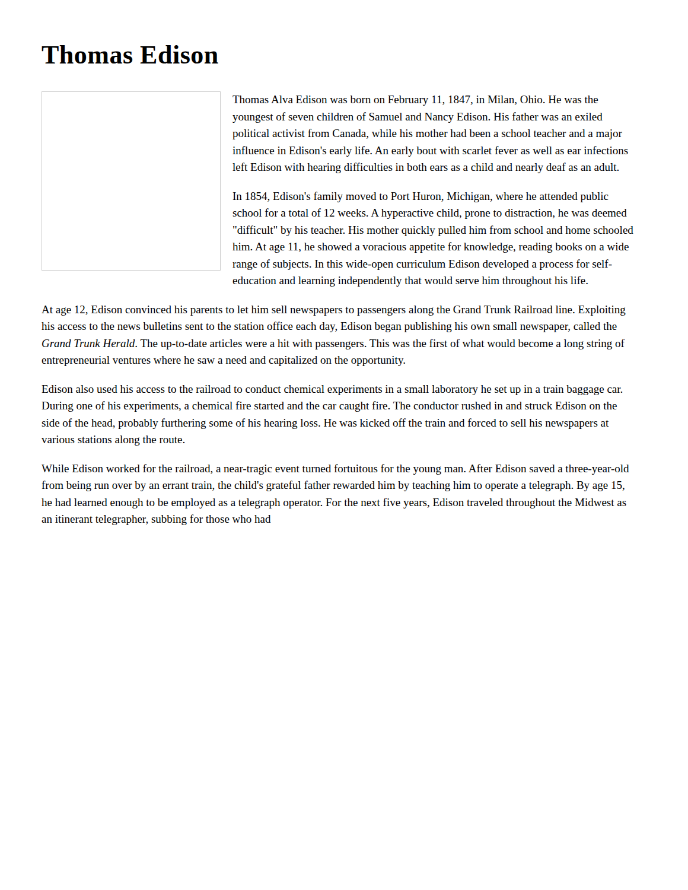Thomas Edison
Thomas Alva Edison was born on February 11, 1847, in Milan, Ohio. He was the youngest of seven children of Samuel and Nancy Edison. His father was an exiled political activist from Canada, while his mother had been a school teacher and a major influence in Edison's early life. An early bout with scarlet fever as well as ear infections left Edison with hearing difficulties in both ears as a child and nearly deaf as an adult.
In 1854, Edison's family moved to Port Huron, Michigan, where he attended public school for a total of 12 weeks. A hyperactive child, prone to distraction, he was deemed "difficult" by his teacher. His mother quickly pulled him from school and home schooled him. At age 11, he showed a voracious appetite for knowledge, reading books on a wide range of subjects. In this wide-open curriculum Edison developed a process for self-education and learning independently that would serve him throughout his life.
At age 12, Edison convinced his parents to let him sell newspapers to passengers along the Grand Trunk Railroad line. Exploiting his access to the news bulletins sent to the station office each day, Edison began publishing his own small newspaper, called the Grand Trunk Herald. The up-to-date articles were a hit with passengers. This was the first of what would become a long string of entrepreneurial ventures where he saw a need and capitalized on the opportunity.
Edison also used his access to the railroad to conduct chemical experiments in a small laboratory he set up in a train baggage car. During one of his experiments, a chemical fire started and the car caught fire. The conductor rushed in and struck Edison on the side of the head, probably furthering some of his hearing loss. He was kicked off the train and forced to sell his newspapers at various stations along the route.
While Edison worked for the railroad, a near-tragic event turned fortuitous for the young man. After Edison saved a three-year-old from being run over by an errant train, the child's grateful father rewarded him by teaching him to operate a telegraph. By age 15, he had learned enough to be employed as a telegraph operator. For the next five years, Edison traveled throughout the Midwest as an itinerant telegrapher, subbing for those who had